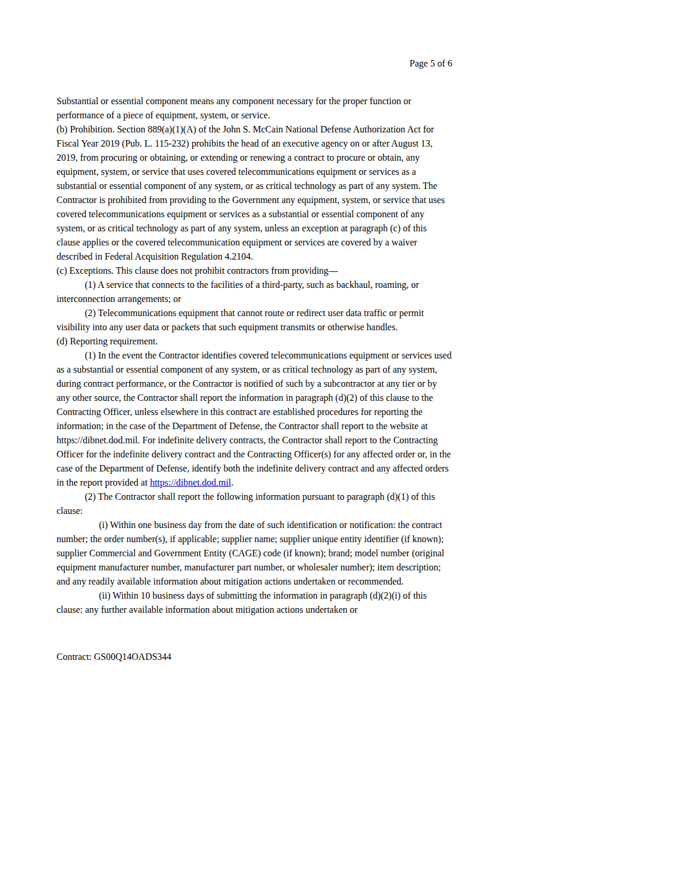Page 5 of 6
Substantial or essential component means any component necessary for the proper function or performance of a piece of equipment, system, or service.
(b) Prohibition. Section 889(a)(1)(A) of the John S. McCain National Defense Authorization Act for Fiscal Year 2019 (Pub. L. 115-232) prohibits the head of an executive agency on or after August 13, 2019, from procuring or obtaining, or extending or renewing a contract to procure or obtain, any equipment, system, or service that uses covered telecommunications equipment or services as a substantial or essential component of any system, or as critical technology as part of any system. The Contractor is prohibited from providing to the Government any equipment, system, or service that uses covered telecommunications equipment or services as a substantial or essential component of any system, or as critical technology as part of any system, unless an exception at paragraph (c) of this clause applies or the covered telecommunication equipment or services are covered by a waiver described in Federal Acquisition Regulation 4.2104.
(c) Exceptions. This clause does not prohibit contractors from providing—
(1) A service that connects to the facilities of a third-party, such as backhaul, roaming, or interconnection arrangements; or
(2) Telecommunications equipment that cannot route or redirect user data traffic or permit visibility into any user data or packets that such equipment transmits or otherwise handles.
(d) Reporting requirement.
(1) In the event the Contractor identifies covered telecommunications equipment or services used as a substantial or essential component of any system, or as critical technology as part of any system, during contract performance, or the Contractor is notified of such by a subcontractor at any tier or by any other source, the Contractor shall report the information in paragraph (d)(2) of this clause to the Contracting Officer, unless elsewhere in this contract are established procedures for reporting the information; in the case of the Department of Defense, the Contractor shall report to the website at https://dibnet.dod.mil. For indefinite delivery contracts, the Contractor shall report to the Contracting Officer for the indefinite delivery contract and the Contracting Officer(s) for any affected order or, in the case of the Department of Defense, identify both the indefinite delivery contract and any affected orders in the report provided at https://dibnet.dod.mil.
(2) The Contractor shall report the following information pursuant to paragraph (d)(1) of this clause:
(i) Within one business day from the date of such identification or notification: the contract number; the order number(s), if applicable; supplier name; supplier unique entity identifier (if known); supplier Commercial and Government Entity (CAGE) code (if known); brand; model number (original equipment manufacturer number, manufacturer part number, or wholesaler number); item description; and any readily available information about mitigation actions undertaken or recommended.
(ii) Within 10 business days of submitting the information in paragraph (d)(2)(i) of this clause: any further available information about mitigation actions undertaken or
Contract: GS00Q14OADS344